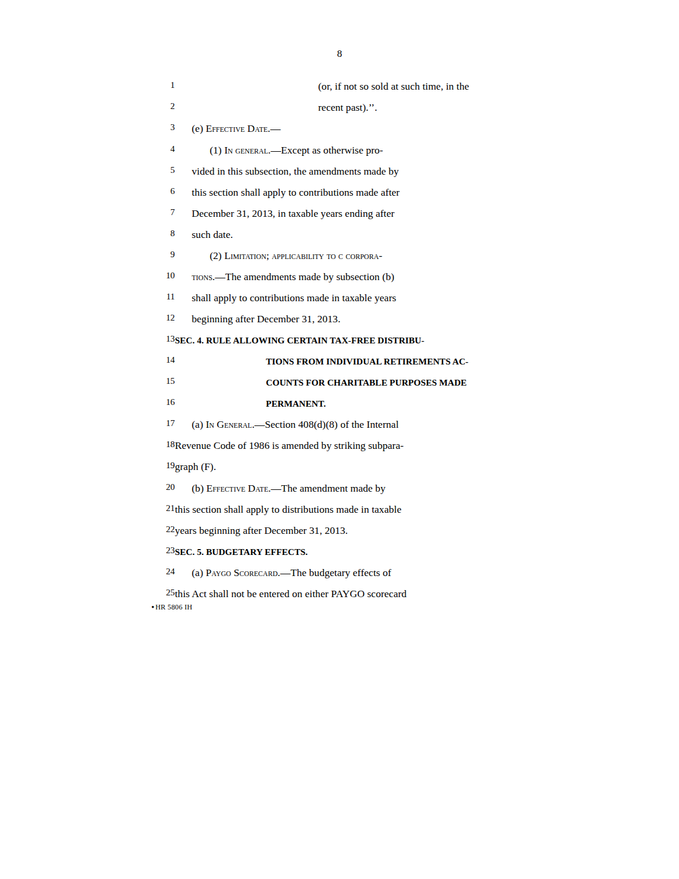8
| 1 | (or, if not so sold at such time, in the |
| 2 | recent past).’’. |
| 3 | (e) Effective Date. — |
| 4 | (1) In general. —Except as otherwise pro- |
| 5 | vided in this subsection, the amendments made by |
| 6 | this section shall apply to contributions made after |
| 7 | December 31, 2013, in taxable years ending after |
| 8 | such date. |
| 9 | (2) Limitation; applicability to c corpora- |
| 10 | tions. —The amendments made by subsection (b) |
| 11 | shall apply to contributions made in taxable years |
| 12 | beginning after December 31, 2013. |
| 13 | SEC. 4. RULE ALLOWING CERTAIN TAX-FREE DISTRIBU- |
| 14 | TIONS FROM INDIVIDUAL RETIREMENTS AC- |
| 15 | COUNTS FOR CHARITABLE PURPOSES MADE |
| 16 | PERMANENT. |
| 17 | (a) In General. —Section 408(d)(8) of the Internal |
| 18 | Revenue Code of 1986 is amended by striking subpara- |
| 19 | graph (F). |
| 20 | (b) Effective Date. —The amendment made by |
| 21 | this section shall apply to distributions made in taxable |
| 22 | years beginning after December 31, 2013. |
| 23 | SEC. 5. BUDGETARY EFFECTS. |
| 24 | (a) Paygo Scorecard. —The budgetary effects of |
| 25 | this Act shall not be entered on either PAYGO scorecard |
•HR 5806 IH